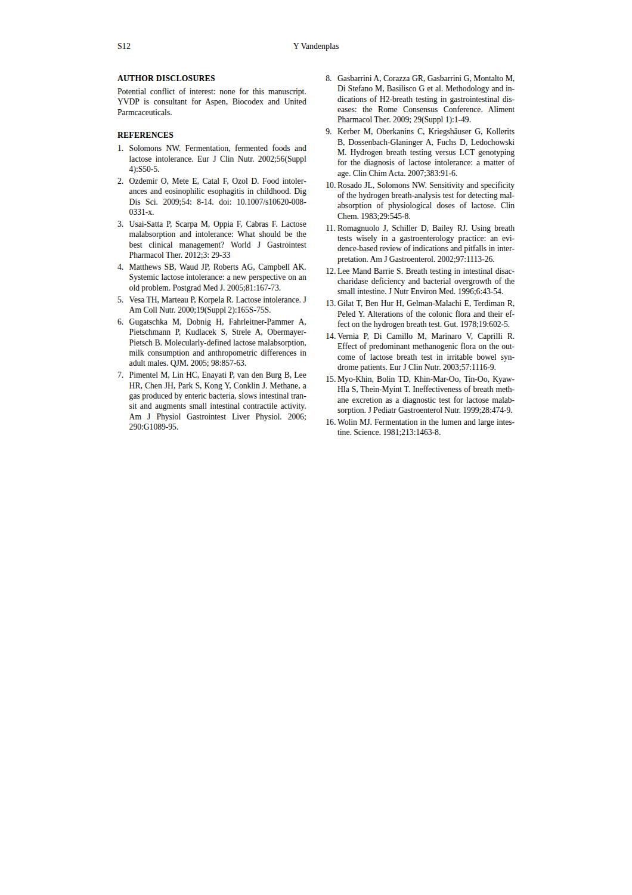S12
Y Vandenplas
Author Disclosures
Potential conflict of interest: none for this manuscript. YVDP is consultant for Aspen, Biocodex and United Parmcaceuticals.
References
Solomons NW. Fermentation, fermented foods and lactose intolerance. Eur J Clin Nutr. 2002;56(Suppl 4):S50-5.
Ozdemir O, Mete E, Catal F, Ozol D. Food intolerances and eosinophilic esophagitis in childhood. Dig Dis Sci. 2009;54: 8-14. doi: 10.1007/s10620-008-0331-x.
Usai-Satta P, Scarpa M, Oppia F, Cabras F. Lactose malabsorption and intolerance: What should be the best clinical management? World J Gastrointest Pharmacol Ther. 2012;3: 29-33
Matthews SB, Waud JP, Roberts AG, Campbell AK. Systemic lactose intolerance: a new perspective on an old problem. Postgrad Med J. 2005;81:167-73.
Vesa TH, Marteau P, Korpela R. Lactose intolerance. J Am Coll Nutr. 2000;19(Suppl 2):165S-75S.
Gugatschka M, Dobnig H, Fahrleitner-Pammer A, Pietschmann P, Kudlacek S, Strele A, Obermayer-Pietsch B. Molecularly-defined lactose malabsorption, milk consumption and anthropometric differences in adult males. QJM. 2005; 98:857-63.
Pimentel M, Lin HC, Enayati P, van den Burg B, Lee HR, Chen JH, Park S, Kong Y, Conklin J. Methane, a gas produced by enteric bacteria, slows intestinal transit and augments small intestinal contractile activity. Am J Physiol Gastrointest Liver Physiol. 2006; 290:G1089-95.
Gasbarrini A, Corazza GR, Gasbarrini G, Montalto M, Di Stefano M, Basilisco G et al. Methodology and indications of H2-breath testing in gastrointestinal diseases: the Rome Consensus Conference. Aliment Pharmacol Ther. 2009; 29(Suppl 1):1-49.
Kerber M, Oberkanins C, Kriegshäuser G, Kollerits B, Dossenbach-Glaninger A, Fuchs D, Ledochowski M. Hydrogen breath testing versus LCT genotyping for the diagnosis of lactose intolerance: a matter of age. Clin Chim Acta. 2007;383:91-6.
Rosado JL, Solomons NW. Sensitivity and specificity of the hydrogen breath-analysis test for detecting malabsorption of physiological doses of lactose. Clin Chem. 1983;29:545-8.
Romagnuolo J, Schiller D, Bailey RJ. Using breath tests wisely in a gastroenterology practice: an evidence-based review of indications and pitfalls in interpretation. Am J Gastroenterol. 2002;97:1113-26.
Lee Mand Barrie S. Breath testing in intestinal disaccharidase deficiency and bacterial overgrowth of the small intestine. J Nutr Environ Med. 1996;6:43-54.
Gilat T, Ben Hur H, Gelman-Malachi E, Terdiman R, Peled Y. Alterations of the colonic flora and their effect on the hydrogen breath test. Gut. 1978;19:602-5.
Vernia P, Di Camillo M, Marinaro V, Caprilli R. Effect of predominant methanogenic flora on the outcome of lactose breath test in irritable bowel syndrome patients. Eur J Clin Nutr. 2003;57:1116-9.
Myo-Khin, Bolin TD, Khin-Mar-Oo, Tin-Oo, Kyaw-Hla S, Thein-Myint T. Ineffectiveness of breath methane excretion as a diagnostic test for lactose malabsorption. J Pediatr Gastroenterol Nutr. 1999;28:474-9.
Wolin MJ. Fermentation in the lumen and large intestine. Science. 1981;213:1463-8.